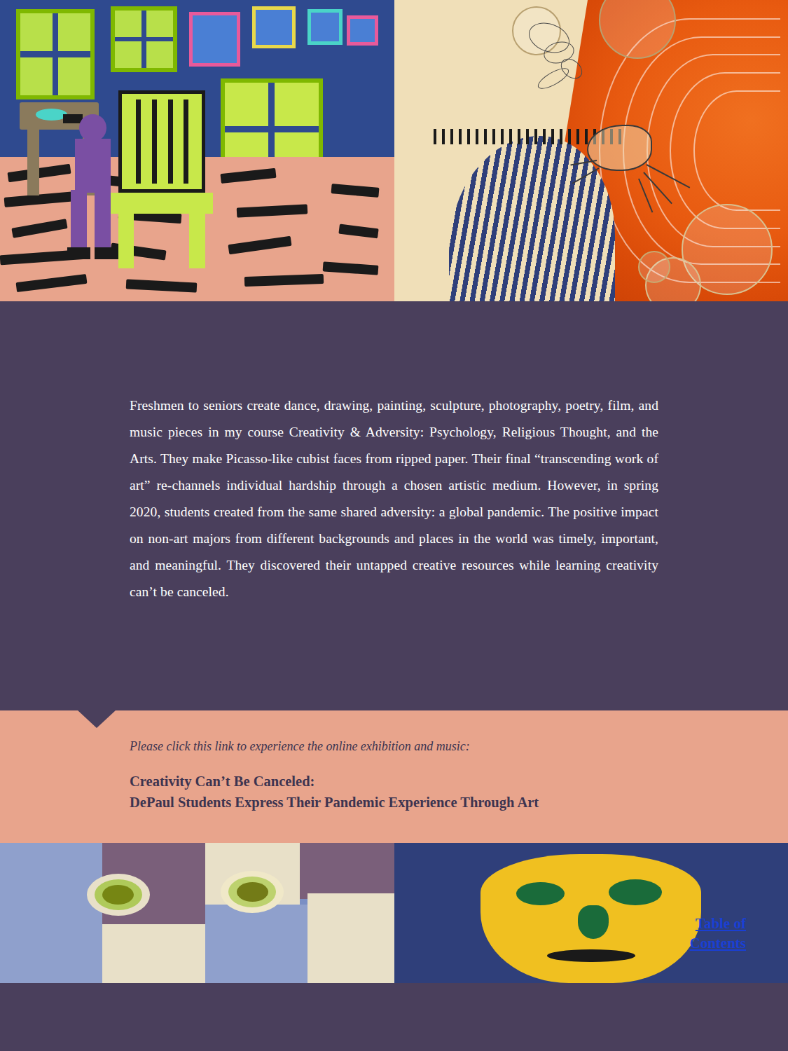Freshmen to seniors create dance, drawing, painting, sculpture, photography, poetry, film, and music pieces in my course Creativity & Adversity: Psychology, Religious Thought, and the Arts. They make Picasso-like cubist faces from ripped paper. Their final “transcending work of art” re-channels individual hardship through a chosen artistic medium. However, in spring 2020, students created from the same shared adversity: a global pandemic. The positive impact on non-art majors from different backgrounds and places in the world was timely, important, and meaningful. They discovered their untapped creative resources while learning creativity can’t be canceled.
Please click this link to experience the online exhibition and music:
Creativity Can’t Be Canceled:
DePaul Students Express Their Pandemic Experience Through Art
Table of
Contents